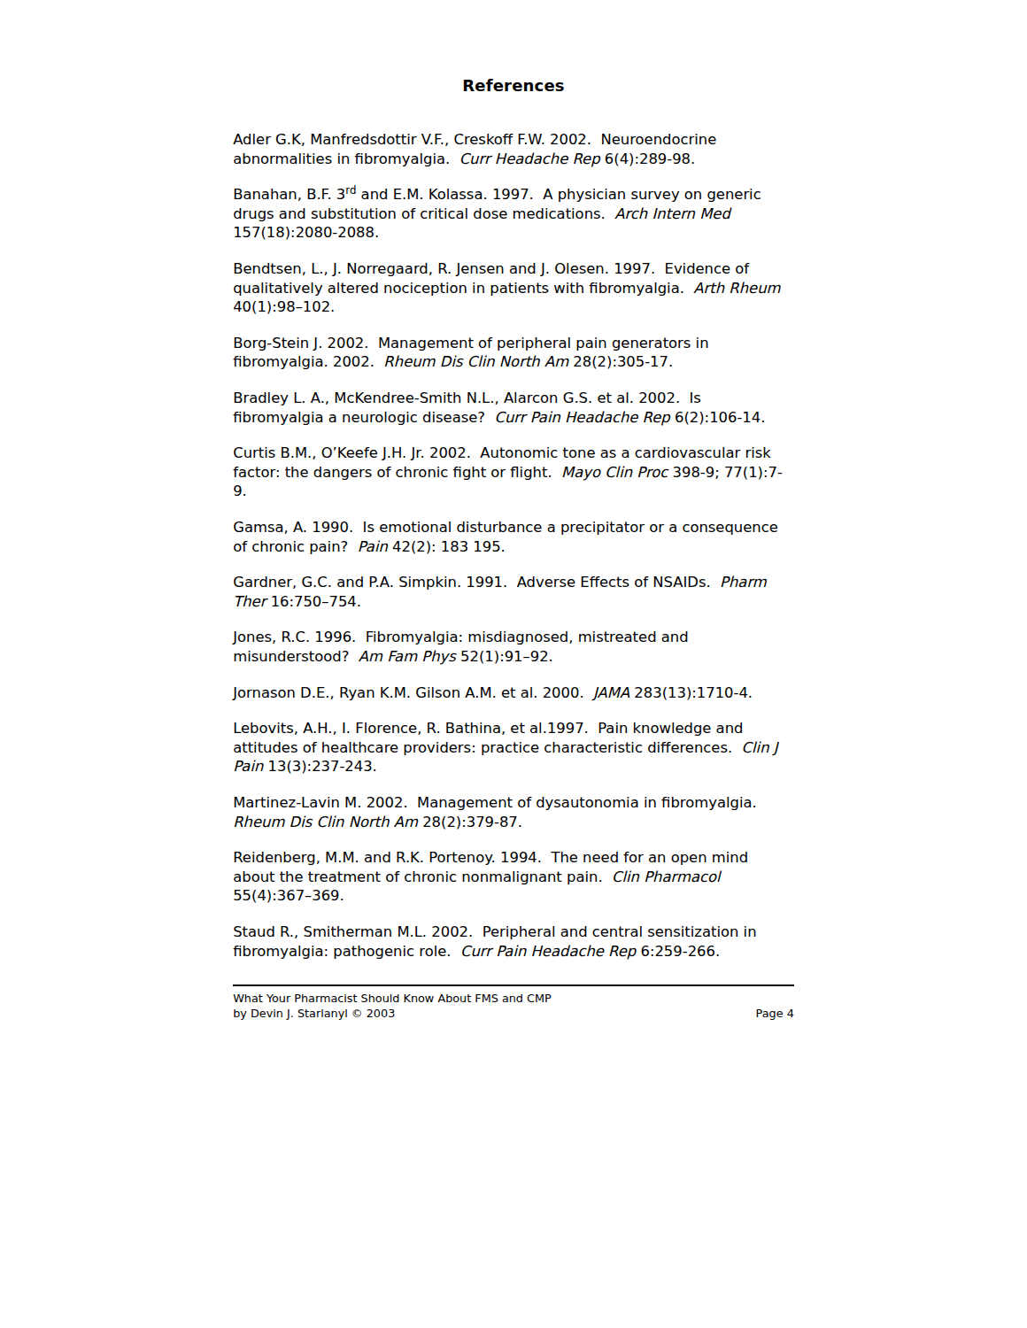References
Adler G.K, Manfredsdottir V.F., Creskoff F.W. 2002. Neuroendocrine abnormalities in fibromyalgia. Curr Headache Rep 6(4):289-98.
Banahan, B.F. 3rd and E.M. Kolassa. 1997. A physician survey on generic drugs and substitution of critical dose medications. Arch Intern Med 157(18):2080-2088.
Bendtsen, L., J. Norregaard, R. Jensen and J. Olesen. 1997. Evidence of qualitatively altered nociception in patients with fibromyalgia. Arth Rheum 40(1):98–102.
Borg-Stein J. 2002. Management of peripheral pain generators in fibromyalgia. 2002. Rheum Dis Clin North Am 28(2):305-17.
Bradley L. A., McKendree-Smith N.L., Alarcon G.S. et al. 2002. Is fibromyalgia a neurologic disease? Curr Pain Headache Rep 6(2):106-14.
Curtis B.M., O’Keefe J.H. Jr. 2002. Autonomic tone as a cardiovascular risk factor: the dangers of chronic fight or flight. Mayo Clin Proc 398-9; 77(1):7-9.
Gamsa, A. 1990. Is emotional disturbance a precipitator or a consequence of chronic pain? Pain 42(2): 183 195.
Gardner, G.C. and P.A. Simpkin. 1991. Adverse Effects of NSAIDs. Pharm Ther 16:750–754.
Jones, R.C. 1996. Fibromyalgia: misdiagnosed, mistreated and misunderstood? Am Fam Phys 52(1):91–92.
Jornason D.E., Ryan K.M. Gilson A.M. et al. 2000. JAMA 283(13):1710-4.
Lebovits, A.H., I. Florence, R. Bathina, et al.1997. Pain knowledge and attitudes of healthcare providers: practice characteristic differences. Clin J Pain 13(3):237-243.
Martinez-Lavin M. 2002. Management of dysautonomia in fibromyalgia. Rheum Dis Clin North Am 28(2):379-87.
Reidenberg, M.M. and R.K. Portenoy. 1994. The need for an open mind about the treatment of chronic nonmalignant pain. Clin Pharmacol 55(4):367–369.
Staud R., Smitherman M.L. 2002. Peripheral and central sensitization in fibromyalgia: pathogenic role. Curr Pain Headache Rep 6:259-266.
What Your Pharmacist Should Know About FMS and CMP
by Devin J. Starlanyl © 2003
Page 4